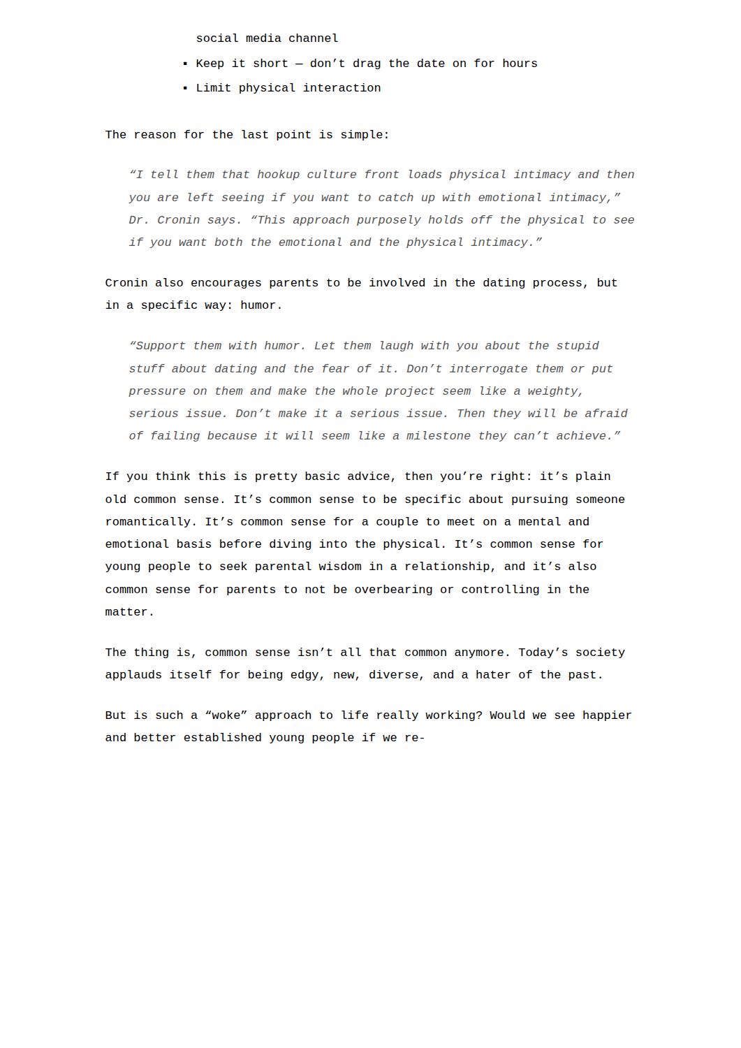social media channel
Keep it short — don’t drag the date on for hours
Limit physical interaction
The reason for the last point is simple:
“I tell them that hookup culture front loads physical intimacy and then you are left seeing if you want to catch up with emotional intimacy,” Dr. Cronin says. “This approach purposely holds off the physical to see if you want both the emotional and the physical intimacy.”
Cronin also encourages parents to be involved in the dating process, but in a specific way: humor.
“Support them with humor. Let them laugh with you about the stupid stuff about dating and the fear of it. Don’t interrogate them or put pressure on them and make the whole project seem like a weighty, serious issue. Don’t make it a serious issue. Then they will be afraid of failing because it will seem like a milestone they can’t achieve.”
If you think this is pretty basic advice, then you’re right: it’s plain old common sense. It’s common sense to be specific about pursuing someone romantically. It’s common sense for a couple to meet on a mental and emotional basis before diving into the physical. It’s common sense for young people to seek parental wisdom in a relationship, and it’s also common sense for parents to not be overbearing or controlling in the matter.
The thing is, common sense isn’t all that common anymore. Today’s society applauds itself for being edgy, new, diverse, and a hater of the past.
But is such a “woke” approach to life really working? Would we see happier and better established young people if we re-